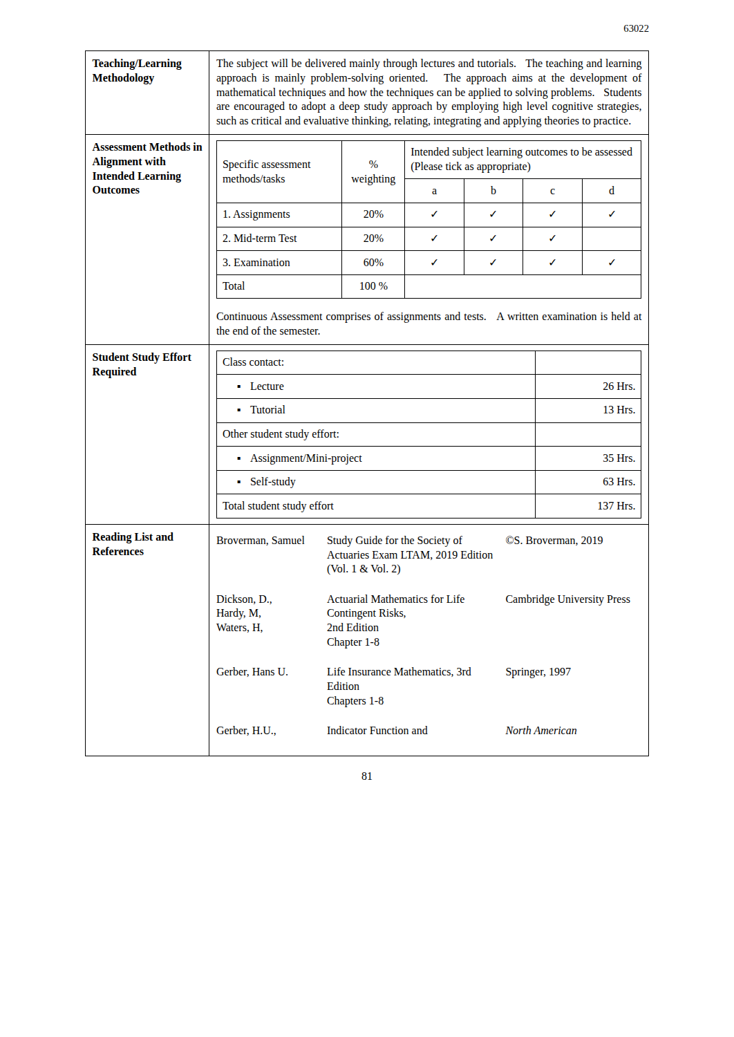63022
| Teaching/Learning Methodology | The subject will be delivered mainly through lectures and tutorials. The teaching and learning approach is mainly problem-solving oriented. The approach aims at the development of mathematical techniques and how the techniques can be applied to solving problems. Students are encouraged to adopt a deep study approach by employing high level cognitive strategies, such as critical and evaluative thinking, relating, integrating and applying theories to practice. |
| Assessment Methods in Alignment with Intended Learning Outcomes | / Specific assessment methods/tasks / % weighting / Intended subject learning outcomes to be assessed (Please tick as appropriate) / / --- / --- / --- / / a / b / c / d / / 1. Assignments / 20% / ✓ / ✓ / ✓ / ✓ / / 2. Mid-term Test / 20% / ✓ / ✓ / ✓ / / / 3. Examination / 60% / ✓ / ✓ / ✓ / ✓ / / Total / 100 % / / Continuous Assessment comprises of assignments and tests. A written examination is held at the end of the semester. |
| Student Study Effort Required | / Class contact: / / / ▪ Lecture / 26 Hrs. / / ▪ Tutorial / 13 Hrs. / / Other student study effort: / / / ▪ Assignment/Mini-project / 35 Hrs. / / ▪ Self-study / 63 Hrs. / / Total student study effort / 137 Hrs. / |
| Reading List and References | / Broverman, Samuel / Study Guide for the Society of Actuaries Exam LTAM, 2019 Edition (Vol. 1 & Vol. 2) / ©S. Broverman, 2019 / / Dickson, D., Hardy, M, Waters, H, / Actuarial Mathematics for Life Contingent Risks, 2nd Edition Chapter 1-8 / Cambridge University Press / / Gerber, Hans U. / Life Insurance Mathematics, 3rd Edition Chapters 1-8 / Springer, 1997 / / Gerber, H.U., / Indicator Function and / North American / |
81